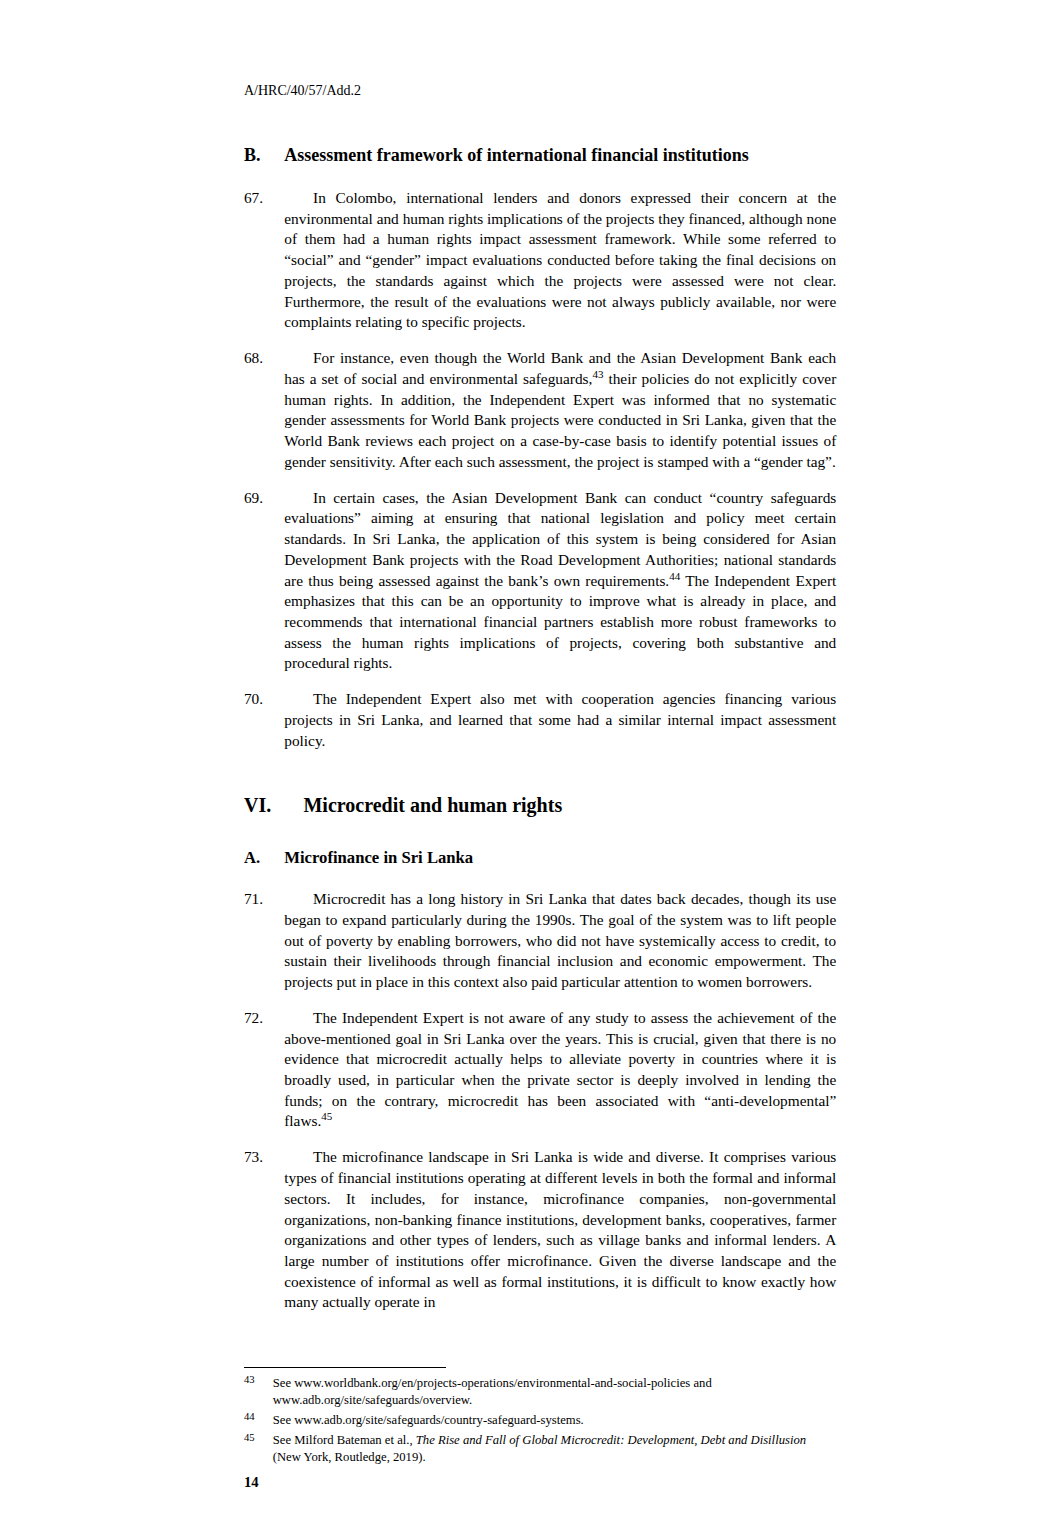A/HRC/40/57/Add.2
B. Assessment framework of international financial institutions
67. In Colombo, international lenders and donors expressed their concern at the environmental and human rights implications of the projects they financed, although none of them had a human rights impact assessment framework. While some referred to “social” and “gender” impact evaluations conducted before taking the final decisions on projects, the standards against which the projects were assessed were not clear. Furthermore, the result of the evaluations were not always publicly available, nor were complaints relating to specific projects.
68. For instance, even though the World Bank and the Asian Development Bank each has a set of social and environmental safeguards,43 their policies do not explicitly cover human rights. In addition, the Independent Expert was informed that no systematic gender assessments for World Bank projects were conducted in Sri Lanka, given that the World Bank reviews each project on a case-by-case basis to identify potential issues of gender sensitivity. After each such assessment, the project is stamped with a “gender tag”.
69. In certain cases, the Asian Development Bank can conduct “country safeguards evaluations” aiming at ensuring that national legislation and policy meet certain standards. In Sri Lanka, the application of this system is being considered for Asian Development Bank projects with the Road Development Authorities; national standards are thus being assessed against the bank’s own requirements.44 The Independent Expert emphasizes that this can be an opportunity to improve what is already in place, and recommends that international financial partners establish more robust frameworks to assess the human rights implications of projects, covering both substantive and procedural rights.
70. The Independent Expert also met with cooperation agencies financing various projects in Sri Lanka, and learned that some had a similar internal impact assessment policy.
VI. Microcredit and human rights
A. Microfinance in Sri Lanka
71. Microcredit has a long history in Sri Lanka that dates back decades, though its use began to expand particularly during the 1990s. The goal of the system was to lift people out of poverty by enabling borrowers, who did not have systemically access to credit, to sustain their livelihoods through financial inclusion and economic empowerment. The projects put in place in this context also paid particular attention to women borrowers.
72. The Independent Expert is not aware of any study to assess the achievement of the above-mentioned goal in Sri Lanka over the years. This is crucial, given that there is no evidence that microcredit actually helps to alleviate poverty in countries where it is broadly used, in particular when the private sector is deeply involved in lending the funds; on the contrary, microcredit has been associated with “anti-developmental” flaws.45
73. The microfinance landscape in Sri Lanka is wide and diverse. It comprises various types of financial institutions operating at different levels in both the formal and informal sectors. It includes, for instance, microfinance companies, non-governmental organizations, non-banking finance institutions, development banks, cooperatives, farmer organizations and other types of lenders, such as village banks and informal lenders. A large number of institutions offer microfinance. Given the diverse landscape and the coexistence of informal as well as formal institutions, it is difficult to know exactly how many actually operate in
43 See www.worldbank.org/en/projects-operations/environmental-and-social-policies and www.adb.org/site/safeguards/overview.
44 See www.adb.org/site/safeguards/country-safeguard-systems.
45 See Milford Bateman et al., The Rise and Fall of Global Microcredit: Development, Debt and Disillusion (New York, Routledge, 2019).
14